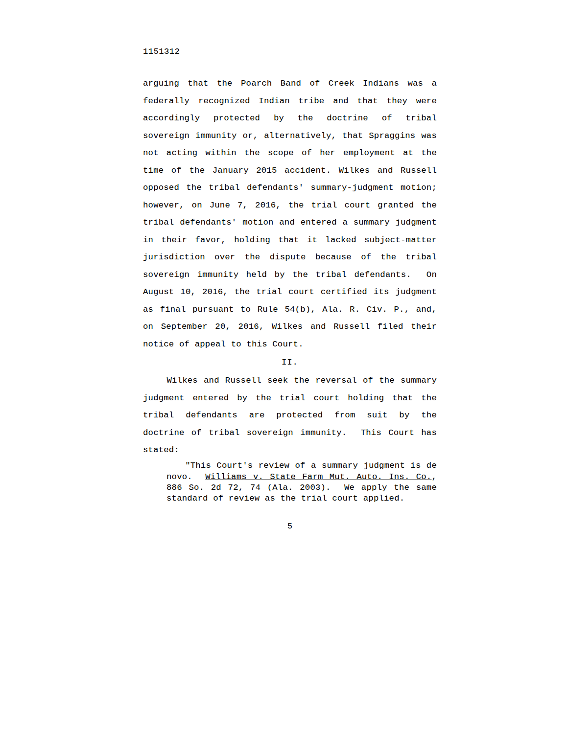1151312
arguing that the Poarch Band of Creek Indians was a federally recognized Indian tribe and that they were accordingly protected by the doctrine of tribal sovereign immunity or, alternatively, that Spraggins was not acting within the scope of her employment at the time of the January 2015 accident. Wilkes and Russell opposed the tribal defendants' summary-judgment motion; however, on June 7, 2016, the trial court granted the tribal defendants' motion and entered a summary judgment in their favor, holding that it lacked subject-matter jurisdiction over the dispute because of the tribal sovereign immunity held by the tribal defendants. On August 10, 2016, the trial court certified its judgment as final pursuant to Rule 54(b), Ala. R. Civ. P., and, on September 20, 2016, Wilkes and Russell filed their notice of appeal to this Court.
II.
Wilkes and Russell seek the reversal of the summary judgment entered by the trial court holding that the tribal defendants are protected from suit by the doctrine of tribal sovereign immunity. This Court has stated:
"This Court's review of a summary judgment is de novo. Williams v. State Farm Mut. Auto. Ins. Co., 886 So. 2d 72, 74 (Ala. 2003). We apply the same standard of review as the trial court applied.
5